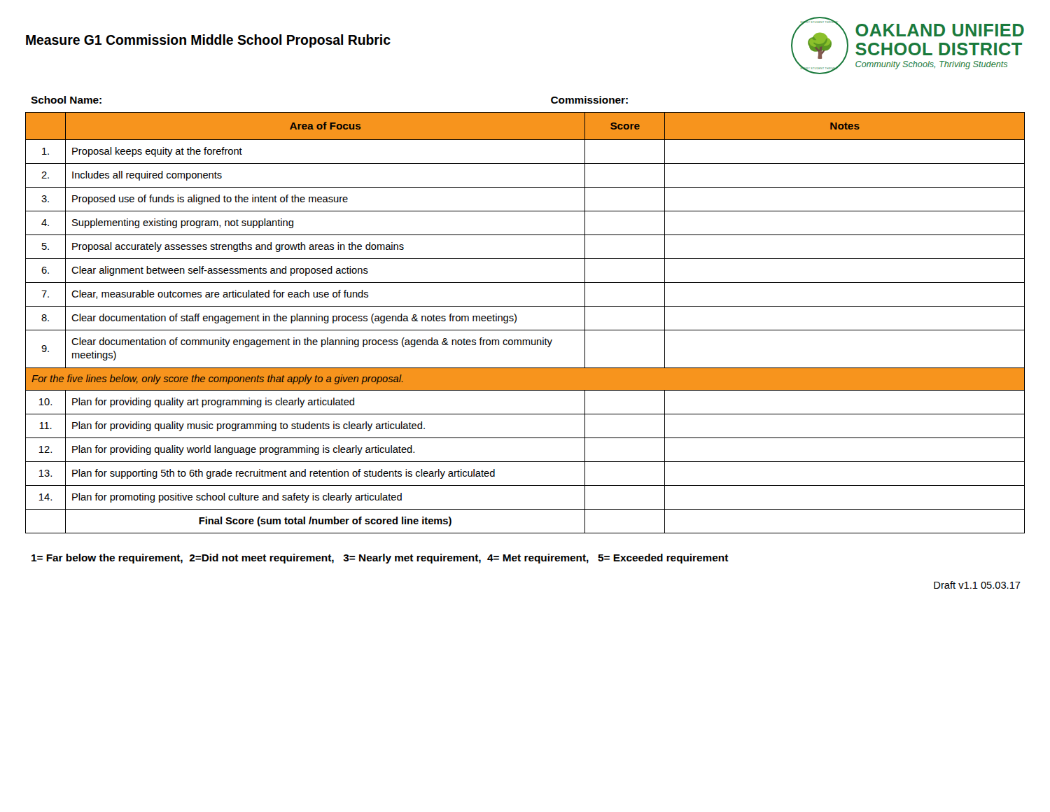Measure G1 Commission Middle School Proposal Rubric
EVERY STUDENT THRIVES! 🌳 EVERY STUDENT THRIVES!
OAKLAND UNIFIED SCHOOL DISTRICT Community Schools, Thriving Students
School Name:
Commissioner:
| | Area of Focus | Score | Notes |
| --- | --- | --- | --- |
| 1. | Proposal keeps equity at the forefront | | |
| 2. | Includes all required components | | |
| 3. | Proposed use of funds is aligned to the intent of the measure | | |
| 4. | Supplementing existing program, not supplanting | | |
| 5. | Proposal accurately assesses strengths and growth areas in the domains | | |
| 6. | Clear alignment between self-assessments and proposed actions | | |
| 7. | Clear, measurable outcomes are articulated for each use of funds | | |
| 8. | Clear documentation of staff engagement in the planning process (agenda & notes from meetings) | | |
| 9. | Clear documentation of community engagement in the planning process (agenda & notes from community meetings) | | |
| For the five lines below, only score the components that apply to a given proposal. |
| 10. | Plan for providing quality art programming is clearly articulated | | |
| 11. | Plan for providing quality music programming to students is clearly articulated. | | |
| 12. | Plan for providing quality world language programming is clearly articulated. | | |
| 13. | Plan for supporting 5th to 6th grade recruitment and retention of students is clearly articulated | | |
| 14. | Plan for promoting positive school culture and safety is clearly articulated | | |
| | Final Score (sum total /number of scored line items) | | |
1= Far below the requirement, 2=Did not meet requirement, 3= Nearly met requirement, 4= Met requirement, 5= Exceeded requirement
Draft v1.1 05.03.17